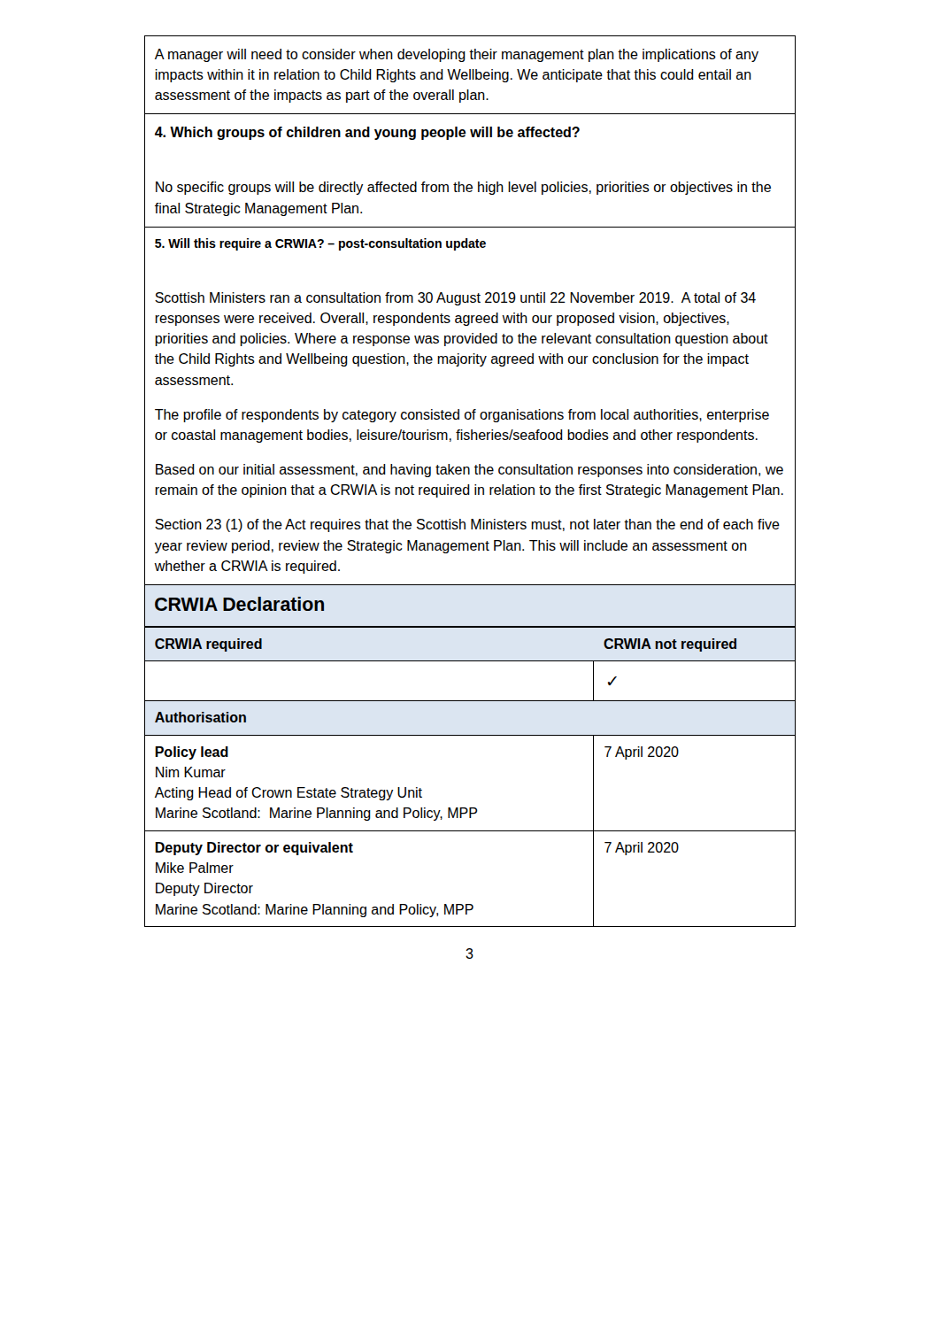A manager will need to consider when developing their management plan the implications of any impacts within it in relation to Child Rights and Wellbeing. We anticipate that this could entail an assessment of the impacts as part of the overall plan.
4. Which groups of children and young people will be affected?
No specific groups will be directly affected from the high level policies, priorities or objectives in the final Strategic Management Plan.
5. Will this require a CRWIA? – post-consultation update
Scottish Ministers ran a consultation from 30 August 2019 until 22 November 2019. A total of 34 responses were received. Overall, respondents agreed with our proposed vision, objectives, priorities and policies. Where a response was provided to the relevant consultation question about the Child Rights and Wellbeing question, the majority agreed with our conclusion for the impact assessment.
The profile of respondents by category consisted of organisations from local authorities, enterprise or coastal management bodies, leisure/tourism, fisheries/seafood bodies and other respondents.
Based on our initial assessment, and having taken the consultation responses into consideration, we remain of the opinion that a CRWIA is not required in relation to the first Strategic Management Plan.
Section 23 (1) of the Act requires that the Scottish Ministers must, not later than the end of each five year review period, review the Strategic Management Plan. This will include an assessment on whether a CRWIA is required.
CRWIA Declaration
| CRWIA required | CRWIA not required |
| --- | --- |
| | ✓ |
| Authorisation |
| Policy lead Nim Kumar Acting Head of Crown Estate Strategy Unit Marine Scotland: Marine Planning and Policy, MPP | 7 April 2020 |
| Deputy Director or equivalent Mike Palmer Deputy Director Marine Scotland: Marine Planning and Policy, MPP | 7 April 2020 |
3